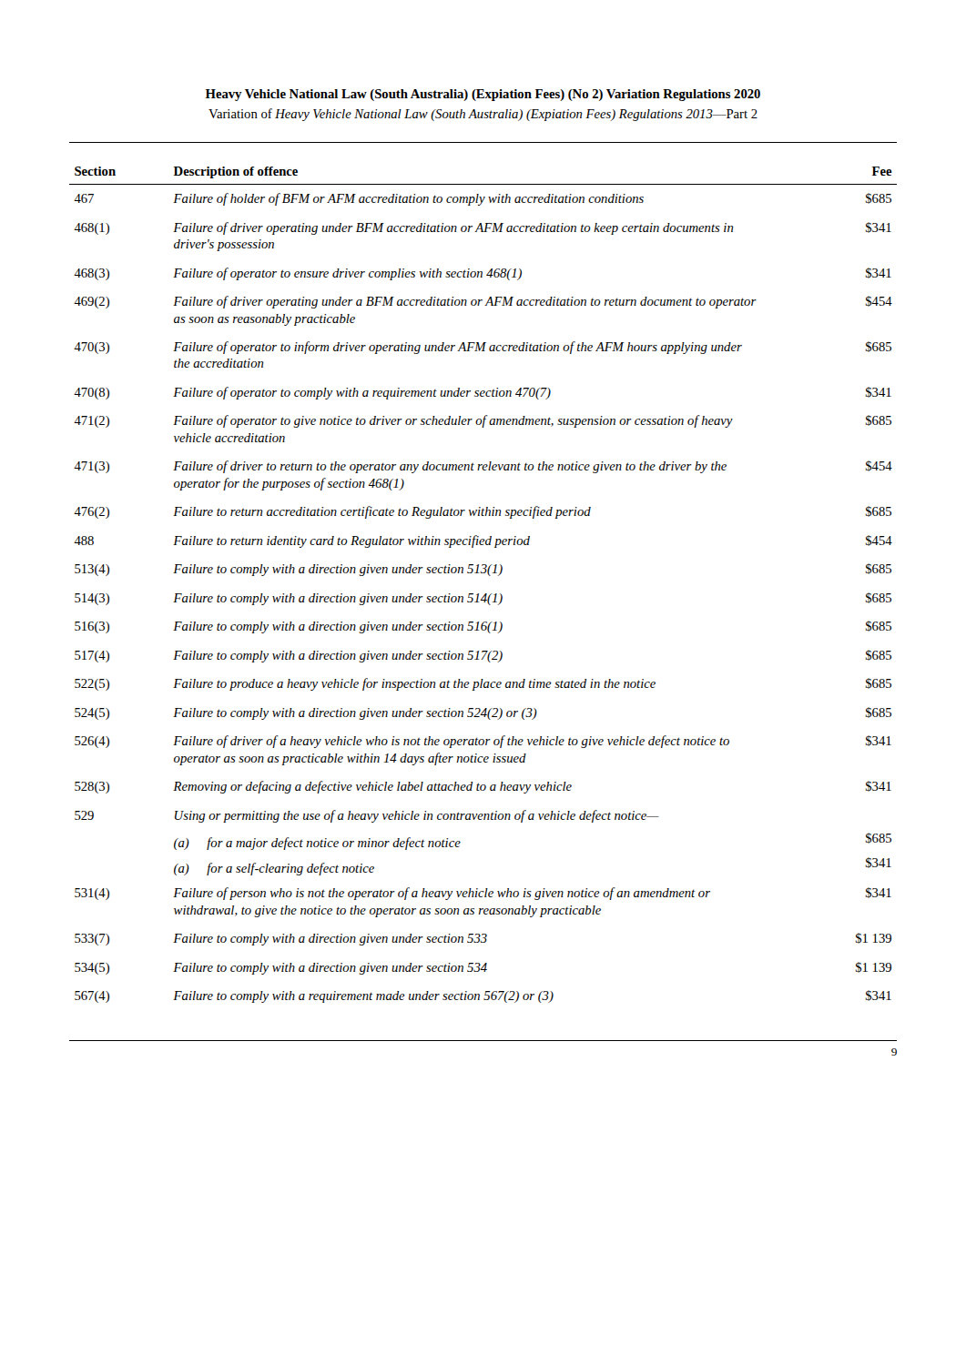Heavy Vehicle National Law (South Australia) (Expiation Fees) (No 2) Variation Regulations 2020
Variation of Heavy Vehicle National Law (South Australia) (Expiation Fees) Regulations 2013—Part 2
| Section | Description of offence | Fee |
| --- | --- | --- |
| 467 | Failure of holder of BFM or AFM accreditation to comply with accreditation conditions | $685 |
| 468(1) | Failure of driver operating under BFM accreditation or AFM accreditation to keep certain documents in driver's possession | $341 |
| 468(3) | Failure of operator to ensure driver complies with section 468(1) | $341 |
| 469(2) | Failure of driver operating under a BFM accreditation or AFM accreditation to return document to operator as soon as reasonably practicable | $454 |
| 470(3) | Failure of operator to inform driver operating under AFM accreditation of the AFM hours applying under the accreditation | $685 |
| 470(8) | Failure of operator to comply with a requirement under section 470(7) | $341 |
| 471(2) | Failure of operator to give notice to driver or scheduler of amendment, suspension or cessation of heavy vehicle accreditation | $685 |
| 471(3) | Failure of driver to return to the operator any document relevant to the notice given to the driver by the operator for the purposes of section 468(1) | $454 |
| 476(2) | Failure to return accreditation certificate to Regulator within specified period | $685 |
| 488 | Failure to return identity card to Regulator within specified period | $454 |
| 513(4) | Failure to comply with a direction given under section 513(1) | $685 |
| 514(3) | Failure to comply with a direction given under section 514(1) | $685 |
| 516(3) | Failure to comply with a direction given under section 516(1) | $685 |
| 517(4) | Failure to comply with a direction given under section 517(2) | $685 |
| 522(5) | Failure to produce a heavy vehicle for inspection at the place and time stated in the notice | $685 |
| 524(5) | Failure to comply with a direction given under section 524(2) or (3) | $685 |
| 526(4) | Failure of driver of a heavy vehicle who is not the operator of the vehicle to give vehicle defect notice to operator as soon as practicable within 14 days after notice issued | $341 |
| 528(3) | Removing or defacing a defective vehicle label attached to a heavy vehicle | $341 |
| 529 | Using or permitting the use of a heavy vehicle in contravention of a vehicle defect notice— | |
| | (a) for a major defect notice or minor defect notice | $685 |
| | (a) for a self-clearing defect notice | $341 |
| 531(4) | Failure of person who is not the operator of a heavy vehicle who is given notice of an amendment or withdrawal, to give the notice to the operator as soon as reasonably practicable | $341 |
| 533(7) | Failure to comply with a direction given under section 533 | $1 139 |
| 534(5) | Failure to comply with a direction given under section 534 | $1 139 |
| 567(4) | Failure to comply with a requirement made under section 567(2) or (3) | $341 |
9